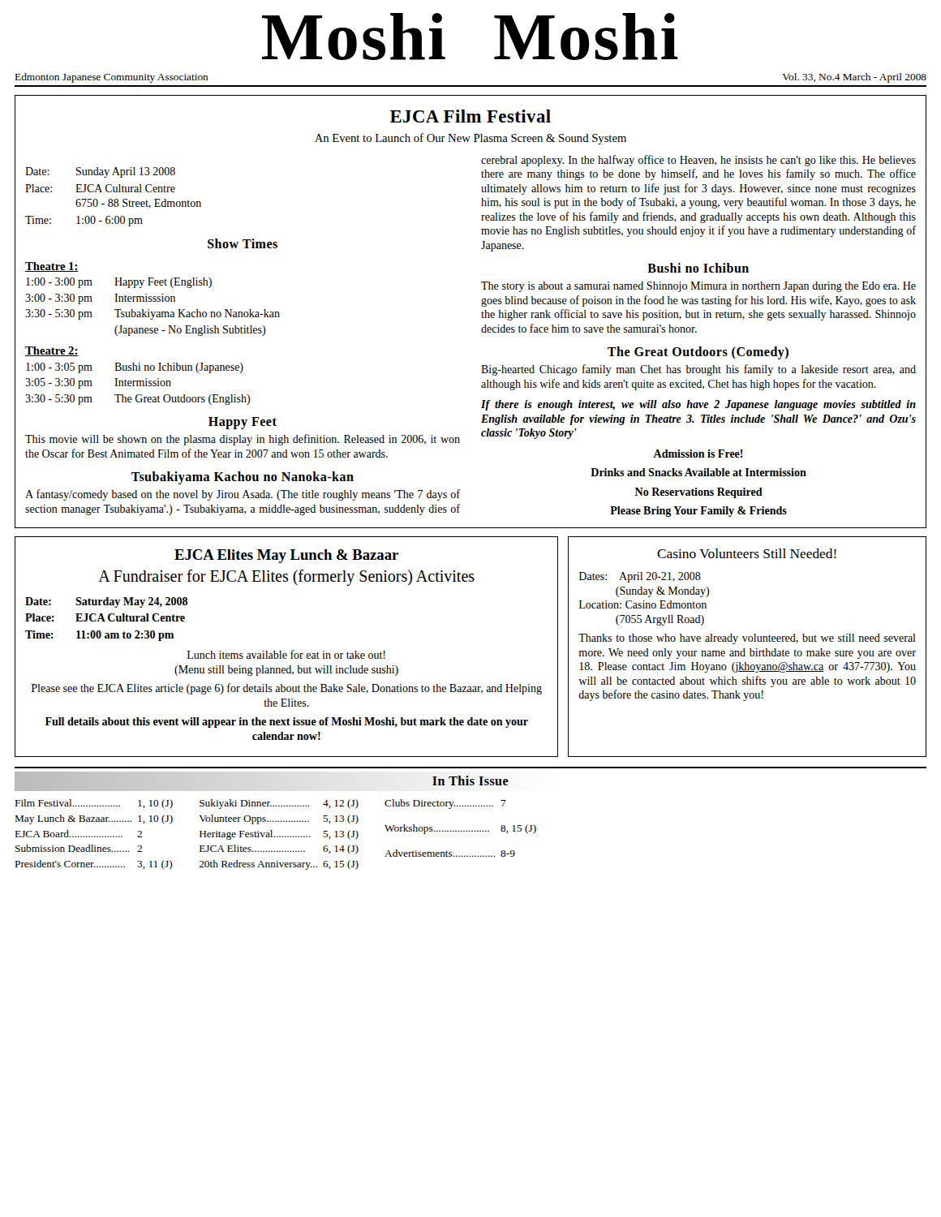Moshi Moshi
Edmonton Japanese Community Association
Vol. 33, No.4 March - April 2008
EJCA Film Festival
An Event to Launch of Our New Plasma Screen & Sound System
Date:
Sunday April 13 2008
Place:
EJCA Cultural Centre
6750 - 88 Street, Edmonton
Time:
1:00 - 6:00 pm
Show Times
Theatre 1:
1:00 - 3:00 pm
Happy Feet (English)
3:00 - 3:30 pm
Intermisssion
3:30 - 5:30 pm
Tsubakiyama Kacho no Nanoka-kan
(Japanese - No English Subtitles)
Theatre 2:
1:00 - 3:05 pm
Bushi no Ichibun (Japanese)
3:05 - 3:30 pm
Intermission
3:30 - 5:30 pm
The Great Outdoors (English)
Happy Feet
This movie will be shown on the plasma display in high definition. Released in 2006, it won the Oscar for Best Animated Film of the Year in 2007 and won 15 other awards.
Tsubakiyama Kachou no Nanoka-kan
A fantasy/comedy based on the novel by Jirou Asada. (The title roughly means 'The 7 days of section manager Tsubakiyama'.) - Tsubakiyama, a middle-aged businessman, suddenly dies of cerebral apoplexy. In the halfway office to Heaven, he insists he can't go like this. He believes there are many things to be done by himself, and he loves his family so much. The office ultimately allows him to return to life just for 3 days. However, since none must recognizes him, his soul is put in the body of Tsubaki, a young, very beautiful woman. In those 3 days, he realizes the love of his family and friends, and gradually accepts his own death. Although this movie has no English subtitles, you should enjoy it if you have a rudimentary understanding of Japanese.
Bushi no Ichibun
The story is about a samurai named Shinnojo Mimura in northern Japan during the Edo era. He goes blind because of poison in the food he was tasting for his lord. His wife, Kayo, goes to ask the higher rank official to save his position, but in return, she gets sexually harassed. Shinnojo decides to face him to save the samurai's honor.
The Great Outdoors (Comedy)
Big-hearted Chicago family man Chet has brought his family to a lakeside resort area, and although his wife and kids aren't quite as excited, Chet has high hopes for the vacation.
If there is enough interest, we will also have 2 Japanese language movies subtitled in English available for viewing in Theatre 3. Titles include 'Shall We Dance?' and Ozu's classic 'Tokyo Story'
Admission is Free!
Drinks and Snacks Available at Intermission
No Reservations Required
Please Bring Your Family & Friends
EJCA Elites May Lunch & Bazaar
A Fundraiser for EJCA Elites (formerly Seniors) Activites
Date:
Saturday May 24, 2008
Place:
EJCA Cultural Centre
Time:
11:00 am to 2:30 pm
Lunch items available for eat in or take out!
(Menu still being planned, but will include sushi)
Please see the EJCA Elites article (page 6) for details about the Bake Sale, Donations to the Bazaar, and Helping the Elites.
Full details about this event will appear in the next issue of Moshi Moshi, but mark the date on your calendar now!
Casino Volunteers Still Needed!
Dates: April 20-21, 2008
(Sunday & Monday)
Location: Casino Edmonton
(7055 Argyll Road)
Thanks to those who have already volunteered, but we still need several more. We need only your name and birthdate to make sure you are over 18. Please contact Jim Hoyano (jkhoyano@shaw.ca or 437-7730). You will all be contacted about which shifts you are able to work about 10 days before the casino dates. Thank you!
In This Issue
| Film Festival.................. | 1, 10 (J) |
| May Lunch & Bazaar......... | 1, 10 (J) |
| EJCA Board.................... | 2 |
| Submission Deadlines....... | 2 |
| President's Corner............ | 3, 11 (J) |
| Sukiyaki Dinner............... | 4, 12 (J) |
| Volunteer Opps................ | 5, 13 (J) |
| Heritage Festival.............. | 5, 13 (J) |
| EJCA Elites.................... | 6, 14 (J) |
| 20th Redress Anniversary... | 6, 15 (J) |
| Clubs Directory............... | 7 |
| Workshops..................... | 8, 15 (J) |
| Advertisements................ | 8-9 |